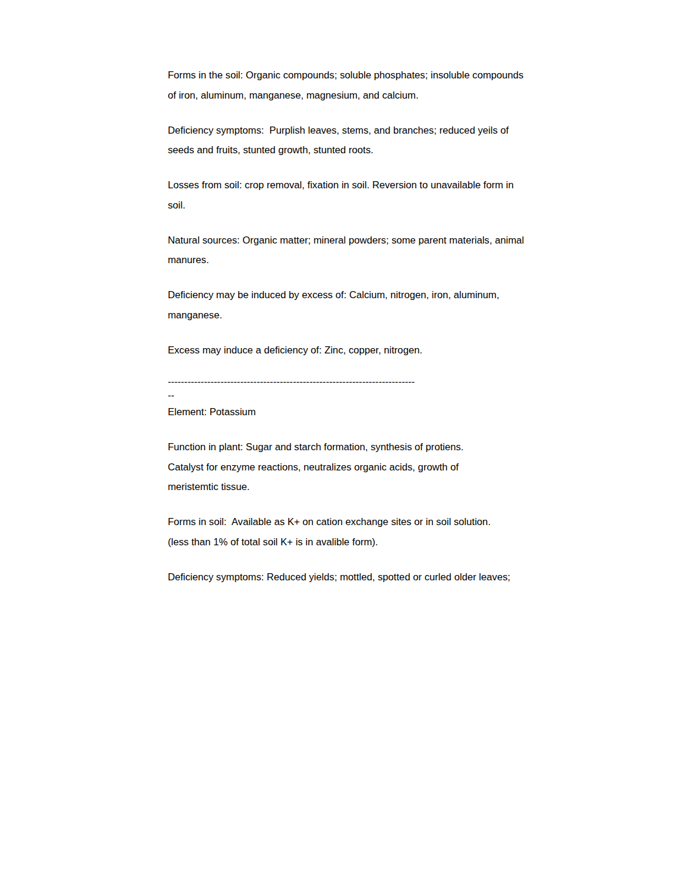Forms in the soil: Organic compounds; soluble phosphates; insoluble compounds of iron, aluminum, manganese, magnesium, and calcium.
Deficiency symptoms: Purplish leaves, stems, and branches; reduced yeils of seeds and fruits, stunted growth, stunted roots.
Losses from soil: crop removal, fixation in soil. Reversion to unavailable form in soil.
Natural sources: Organic matter; mineral powders; some parent materials, animal manures.
Deficiency may be induced by excess of: Calcium, nitrogen, iron, aluminum, manganese.
Excess may induce a deficiency of: Zinc, copper, nitrogen.
---------------------------------------------------------------------------
--
Element: Potassium
Function in plant: Sugar and starch formation, synthesis of protiens.
Catalyst for enzyme reactions, neutralizes organic acids, growth of
meristemtic tissue.
Forms in soil: Available as K+ on cation exchange sites or in soil solution.
(less than 1% of total soil K+ is in avalible form).
Deficiency symptoms: Reduced yields; mottled, spotted or curled older leaves;